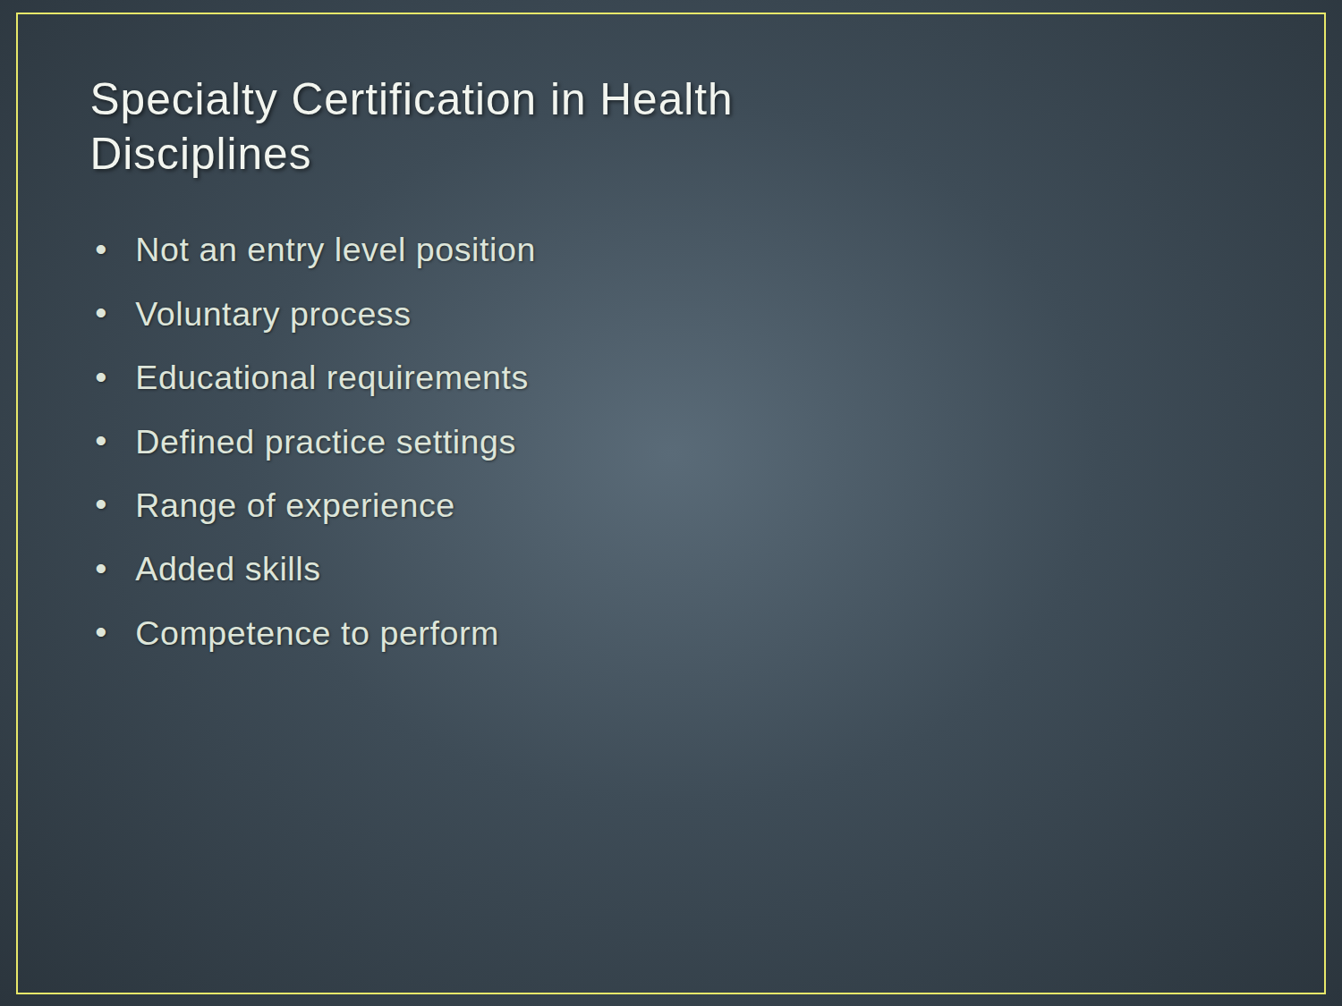Specialty Certification in Health Disciplines
Not an entry level position
Voluntary process
Educational requirements
Defined practice settings
Range of experience
Added skills
Competence to perform